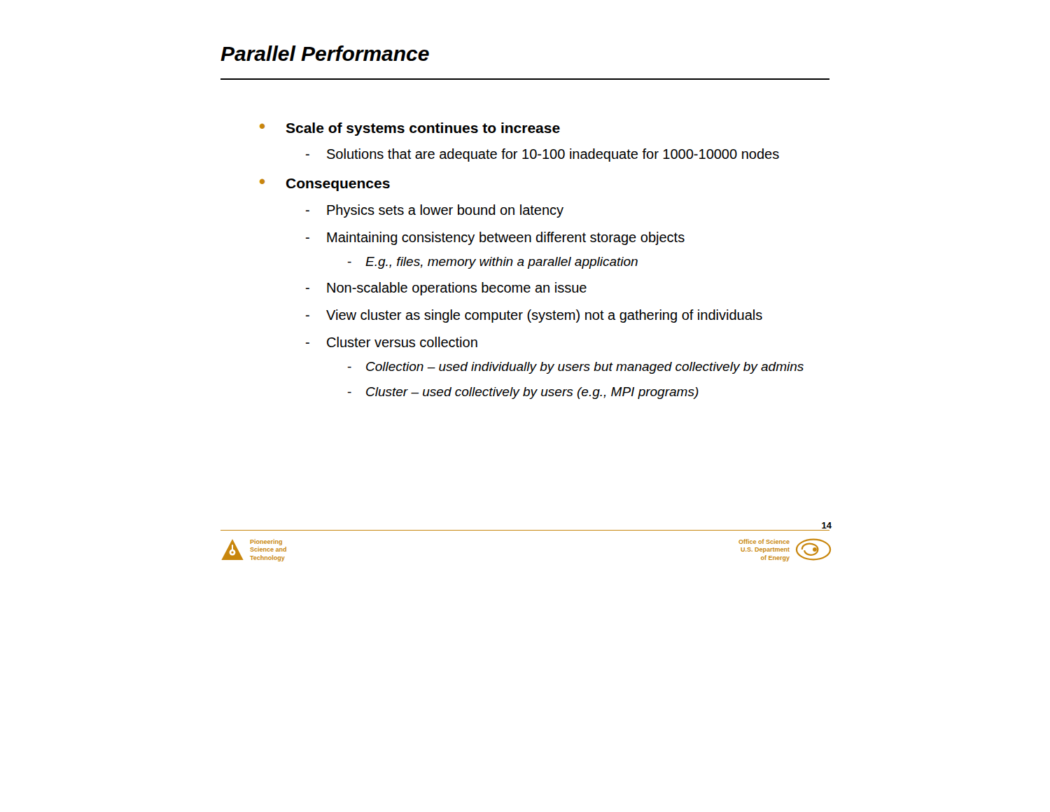Parallel Performance
Scale of systems continues to increase
Solutions that are adequate for 10-100 inadequate for 1000-10000 nodes
Consequences
Physics sets a lower bound on latency
Maintaining consistency between different storage objects
E.g., files, memory within a parallel application
Non-scalable operations become an issue
View cluster as single computer (system) not a gathering of individuals
Cluster versus collection
Collection – used individually by users but managed collectively by admins
Cluster – used collectively by users (e.g., MPI programs)
14
Pioneering
Science and
Technology
Office of Science
U.S. Department
of Energy